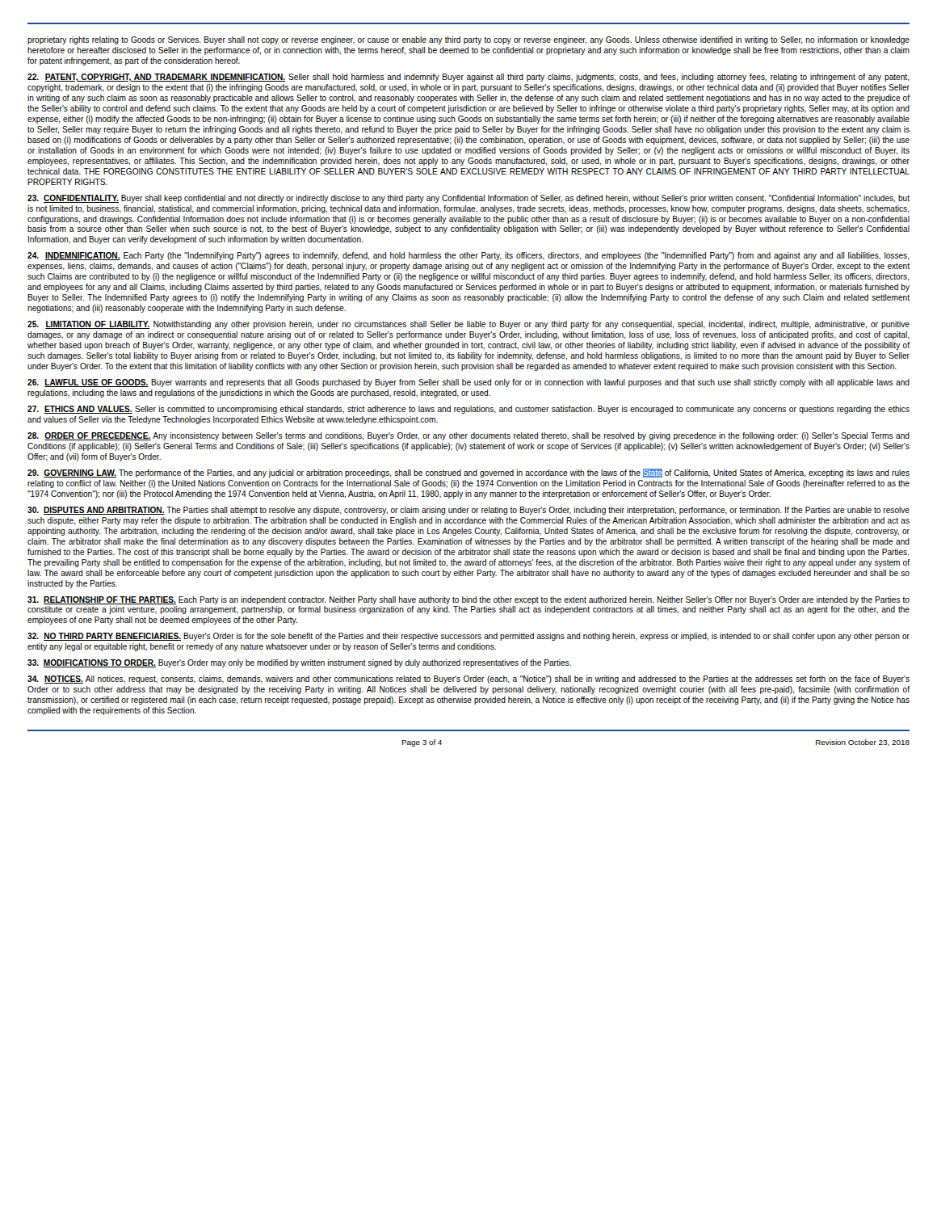proprietary rights relating to Goods or Services. Buyer shall not copy or reverse engineer, or cause or enable any third party to copy or reverse engineer, any Goods. Unless otherwise identified in writing to Seller, no information or knowledge heretofore or hereafter disclosed to Seller in the performance of, or in connection with, the terms hereof, shall be deemed to be confidential or proprietary and any such information or knowledge shall be free from restrictions, other than a claim for patent infringement, as part of the consideration hereof.
22. PATENT, COPYRIGHT, AND TRADEMARK INDEMNIFICATION. Seller shall hold harmless and indemnify Buyer against all third party claims, judgments, costs, and fees, including attorney fees, relating to infringement of any patent, copyright, trademark, or design to the extent that (i) the infringing Goods are manufactured, sold, or used, in whole or in part, pursuant to Seller's specifications, designs, drawings, or other technical data and (ii) provided that Buyer notifies Seller in writing of any such claim as soon as reasonably practicable and allows Seller to control, and reasonably cooperates with Seller in, the defense of any such claim and related settlement negotiations and has in no way acted to the prejudice of the Seller's ability to control and defend such claims. To the extent that any Goods are held by a court of competent jurisdiction or are believed by Seller to infringe or otherwise violate a third party's proprietary rights, Seller may, at its option and expense, either (i) modify the affected Goods to be non-infringing; (ii) obtain for Buyer a license to continue using such Goods on substantially the same terms set forth herein; or (iii) if neither of the foregoing alternatives are reasonably available to Seller, Seller may require Buyer to return the infringing Goods and all rights thereto, and refund to Buyer the price paid to Seller by Buyer for the infringing Goods. Seller shall have no obligation under this provision to the extent any claim is based on (i) modifications of Goods or deliverables by a party other than Seller or Seller's authorized representative; (ii) the combination, operation, or use of Goods with equipment, devices, software, or data not supplied by Seller; (iii) the use or installation of Goods in an environment for which Goods were not intended; (iv) Buyer's failure to use updated or modified versions of Goods provided by Seller; or (v) the negligent acts or omissions or willful misconduct of Buyer, its employees, representatives, or affiliates. This Section, and the indemnification provided herein, does not apply to any Goods manufactured, sold, or used, in whole or in part, pursuant to Buyer's specifications, designs, drawings, or other technical data. THE FOREGOING CONSTITUTES THE ENTIRE LIABILITY OF SELLER AND BUYER'S SOLE AND EXCLUSIVE REMEDY WITH RESPECT TO ANY CLAIMS OF INFRINGEMENT OF ANY THIRD PARTY INTELLECTUAL PROPERTY RIGHTS.
23. CONFIDENTIALITY. Buyer shall keep confidential and not directly or indirectly disclose to any third party any Confidential Information of Seller, as defined herein, without Seller's prior written consent. "Confidential Information" includes, but is not limited to, business, financial, statistical, and commercial information, pricing, technical data and information, formulae, analyses, trade secrets, ideas, methods, processes, know how, computer programs, designs, data sheets, schematics, configurations, and drawings. Confidential Information does not include information that (i) is or becomes generally available to the public other than as a result of disclosure by Buyer; (ii) is or becomes available to Buyer on a non-confidential basis from a source other than Seller when such source is not, to the best of Buyer's knowledge, subject to any confidentiality obligation with Seller; or (iii) was independently developed by Buyer without reference to Seller's Confidential Information, and Buyer can verify development of such information by written documentation.
24. INDEMNIFICATION. Each Party (the "Indemnifying Party") agrees to indemnify, defend, and hold harmless the other Party, its officers, directors, and employees (the "Indemnified Party") from and against any and all liabilities, losses, expenses, liens, claims, demands, and causes of action ("Claims") for death, personal injury, or property damage arising out of any negligent act or omission of the Indemnifying Party in the performance of Buyer's Order, except to the extent such Claims are contributed to by (i) the negligence or willful misconduct of the Indemnified Party or (ii) the negligence or willful misconduct of any third parties. Buyer agrees to indemnify, defend, and hold harmless Seller, its officers, directors, and employees for any and all Claims, including Claims asserted by third parties, related to any Goods manufactured or Services performed in whole or in part to Buyer's designs or attributed to equipment, information, or materials furnished by Buyer to Seller. The Indemnified Party agrees to (i) notify the Indemnifying Party in writing of any Claims as soon as reasonably practicable; (ii) allow the Indemnifying Party to control the defense of any such Claim and related settlement negotiations; and (iii) reasonably cooperate with the Indemnifying Party in such defense.
25. LIMITATION OF LIABILITY. Notwithstanding any other provision herein, under no circumstances shall Seller be liable to Buyer or any third party for any consequential, special, incidental, indirect, multiple, administrative, or punitive damages, or any damage of an indirect or consequential nature arising out of or related to Seller's performance under Buyer's Order, including, without limitation, loss of use, loss of revenues, loss of anticipated profits, and cost of capital, whether based upon breach of Buyer's Order, warranty, negligence, or any other type of claim, and whether grounded in tort, contract, civil law, or other theories of liability, including strict liability, even if advised in advance of the possibility of such damages. Seller's total liability to Buyer arising from or related to Buyer's Order, including, but not limited to, its liability for indemnity, defense, and hold harmless obligations, is limited to no more than the amount paid by Buyer to Seller under Buyer's Order. To the extent that this limitation of liability conflicts with any other Section or provision herein, such provision shall be regarded as amended to whatever extent required to make such provision consistent with this Section.
26. LAWFUL USE OF GOODS. Buyer warrants and represents that all Goods purchased by Buyer from Seller shall be used only for or in connection with lawful purposes and that such use shall strictly comply with all applicable laws and regulations, including the laws and regulations of the jurisdictions in which the Goods are purchased, resold, integrated, or used.
27. ETHICS AND VALUES. Seller is committed to uncompromising ethical standards, strict adherence to laws and regulations, and customer satisfaction. Buyer is encouraged to communicate any concerns or questions regarding the ethics and values of Seller via the Teledyne Technologies Incorporated Ethics Website at www.teledyne.ethicspoint.com.
28. ORDER OF PRECEDENCE. Any inconsistency between Seller's terms and conditions, Buyer's Order, or any other documents related thereto, shall be resolved by giving precedence in the following order: (i) Seller's Special Terms and Conditions (if applicable); (ii) Seller's General Terms and Conditions of Sale; (iii) Seller's specifications (if applicable); (iv) statement of work or scope of Services (if applicable); (v) Seller's written acknowledgement of Buyer's Order; (vi) Seller's Offer; and (vii) form of Buyer's Order.
29. GOVERNING LAW. The performance of the Parties, and any judicial or arbitration proceedings, shall be construed and governed in accordance with the laws of the State of California, United States of America, excepting its laws and rules relating to conflict of law. Neither (i) the United Nations Convention on Contracts for the International Sale of Goods; (ii) the 1974 Convention on the Limitation Period in Contracts for the International Sale of Goods (hereinafter referred to as the "1974 Convention"); nor (iii) the Protocol Amending the 1974 Convention held at Vienna, Austria, on April 11, 1980, apply in any manner to the interpretation or enforcement of Seller's Offer, or Buyer's Order.
30. DISPUTES AND ARBITRATION. The Parties shall attempt to resolve any dispute, controversy, or claim arising under or relating to Buyer's Order, including their interpretation, performance, or termination. If the Parties are unable to resolve such dispute, either Party may refer the dispute to arbitration. The arbitration shall be conducted in English and in accordance with the Commercial Rules of the American Arbitration Association, which shall administer the arbitration and act as appointing authority. The arbitration, including the rendering of the decision and/or award, shall take place in Los Angeles County, California, United States of America, and shall be the exclusive forum for resolving the dispute, controversy, or claim. The arbitrator shall make the final determination as to any discovery disputes between the Parties. Examination of witnesses by the Parties and by the arbitrator shall be permitted. A written transcript of the hearing shall be made and furnished to the Parties. The cost of this transcript shall be borne equally by the Parties. The award or decision of the arbitrator shall state the reasons upon which the award or decision is based and shall be final and binding upon the Parties. The prevailing Party shall be entitled to compensation for the expense of the arbitration, including, but not limited to, the award of attorneys' fees, at the discretion of the arbitrator. Both Parties waive their right to any appeal under any system of law. The award shall be enforceable before any court of competent jurisdiction upon the application to such court by either Party. The arbitrator shall have no authority to award any of the types of damages excluded hereunder and shall be so instructed by the Parties.
31. RELATIONSHIP OF THE PARTIES. Each Party is an independent contractor. Neither Party shall have authority to bind the other except to the extent authorized herein. Neither Seller's Offer nor Buyer's Order are intended by the Parties to constitute or create a joint venture, pooling arrangement, partnership, or formal business organization of any kind. The Parties shall act as independent contractors at all times, and neither Party shall act as an agent for the other, and the employees of one Party shall not be deemed employees of the other Party.
32. NO THIRD PARTY BENEFICIARIES. Buyer's Order is for the sole benefit of the Parties and their respective successors and permitted assigns and nothing herein, express or implied, is intended to or shall confer upon any other person or entity any legal or equitable right, benefit or remedy of any nature whatsoever under or by reason of Seller's terms and conditions.
33. MODIFICATIONS TO ORDER. Buyer's Order may only be modified by written instrument signed by duly authorized representatives of the Parties.
34. NOTICES. All notices, request, consents, claims, demands, waivers and other communications related to Buyer's Order (each, a "Notice") shall be in writing and addressed to the Parties at the addresses set forth on the face of Buyer's Order or to such other address that may be designated by the receiving Party in writing. All Notices shall be delivered by personal delivery, nationally recognized overnight courier (with all fees pre-paid), facsimile (with confirmation of transmission), or certified or registered mail (in each case, return receipt requested, postage prepaid). Except as otherwise provided herein, a Notice is effective only (i) upon receipt of the receiving Party, and (ii) if the Party giving the Notice has complied with the requirements of this Section.
Page 3 of 4
Revision October 23, 2018